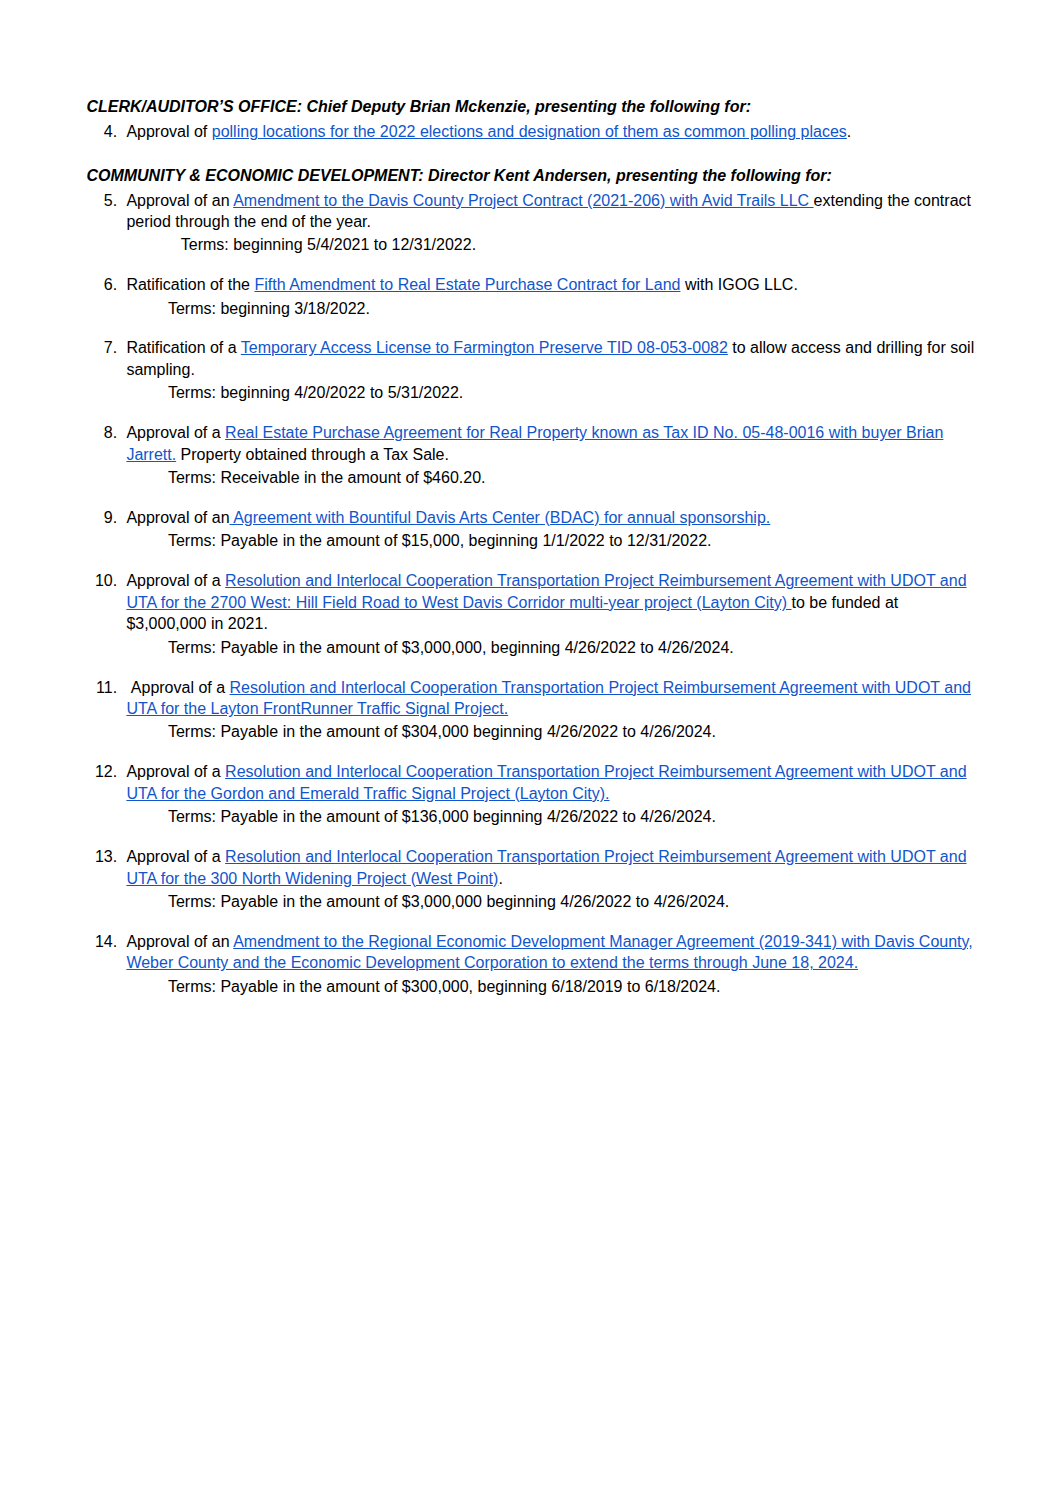CLERK/AUDITOR’S OFFICE: Chief Deputy Brian Mckenzie, presenting the following for:
Approval of polling locations for the 2022 elections and designation of them as common polling places.
COMMUNITY & ECONOMIC DEVELOPMENT: Director Kent Andersen, presenting the following for:
Approval of an Amendment to the Davis County Project Contract (2021-206) with Avid Trails LLC extending the contract period through the end of the year. Terms: beginning 5/4/2021 to 12/31/2022.
Ratification of the Fifth Amendment to Real Estate Purchase Contract for Land with IGOG LLC. Terms: beginning 3/18/2022.
Ratification of a Temporary Access License to Farmington Preserve TID 08-053-0082 to allow access and drilling for soil sampling. Terms: beginning 4/20/2022 to 5/31/2022.
Approval of a Real Estate Purchase Agreement for Real Property known as Tax ID No. 05-48-0016 with buyer Brian Jarrett. Property obtained through a Tax Sale. Terms: Receivable in the amount of $460.20.
Approval of an Agreement with Bountiful Davis Arts Center (BDAC) for annual sponsorship. Terms: Payable in the amount of $15,000, beginning 1/1/2022 to 12/31/2022.
Approval of a Resolution and Interlocal Cooperation Transportation Project Reimbursement Agreement with UDOT and UTA for the 2700 West: Hill Field Road to West Davis Corridor multi-year project (Layton City) to be funded at $3,000,000 in 2021. Terms: Payable in the amount of $3,000,000, beginning 4/26/2022 to 4/26/2024.
Approval of a Resolution and Interlocal Cooperation Transportation Project Reimbursement Agreement with UDOT and UTA for the Layton FrontRunner Traffic Signal Project. Terms: Payable in the amount of $304,000 beginning 4/26/2022 to 4/26/2024.
Approval of a Resolution and Interlocal Cooperation Transportation Project Reimbursement Agreement with UDOT and UTA for the Gordon and Emerald Traffic Signal Project (Layton City). Terms: Payable in the amount of $136,000 beginning 4/26/2022 to 4/26/2024.
Approval of a Resolution and Interlocal Cooperation Transportation Project Reimbursement Agreement with UDOT and UTA for the 300 North Widening Project (West Point). Terms: Payable in the amount of $3,000,000 beginning 4/26/2022 to 4/26/2024.
Approval of an Amendment to the Regional Economic Development Manager Agreement (2019-341) with Davis County, Weber County and the Economic Development Corporation to extend the terms through June 18, 2024. Terms: Payable in the amount of $300,000, beginning 6/18/2019 to 6/18/2024.